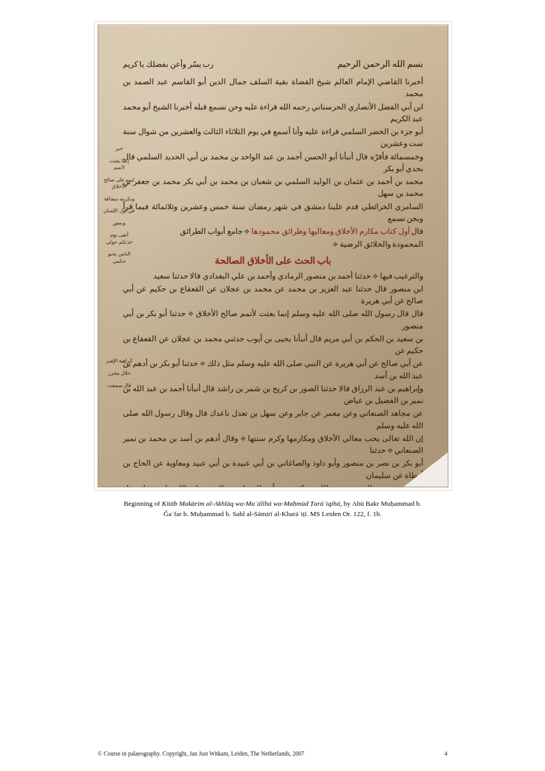بسم الله الرحمن الرحيم رب يسّر وأعن بفضلك يا كريم
أخبرنا القاضي الإمام العالم شيخ القضاة بقية السلف جمال الدين أبو القاسم عبد الصمد بن محمد
ابن أبي الفضل الأنصاري الحرستاني رحمه الله قراءة عليه وحن نسمع قبله أخبرنا الشيخ أبو محمد عبد الكريم
أبو جزء بن الخضر السلمي قراءة عليه وأنا أسمع في يوم الثلاثاء الثالث والعشرين من شوال سنة ست وعشرين
وخمسمائة فأقرّه قال أنبأنا أبو الحسن أحمد بن عبد الواحد بن محمد بن أبي الحديد السلمي قال بحدي أبو بكر
محمد بن أحمد بن عثمان بن الوليد السلمي بن شعبان بن محمد بن أبي بكر محمد بن جعفر بن محمد بن سهل
السامري الخرائطي قدم علينا دمشق في شهر رمضان سنة خمس وعشرين وثلاثمائة فيما قرأ وبحن نسمع
قال أول كتاب مكارم الأخلاق ومعاليها وطرائق محمودها ⟡ جامع أبواب الطرائق
المحمودة والخلائق الرضية ⟡ باب الحث على الأخلاق الصالحة
والترغيب فيها ⟡ حدثنا أحمد بن منصور الرمادي وأحمد بن علي البغدادي قالا حدثنا سعيد
ابن منصور قال حدثنا عبد العزيز بن محمد عن محمد بن عجلان عن القعقاع بن حكيم عن أبي صالح عن أبي هريرة
قال قال رسول الله صلى الله عليه وسلم إنما بعثت لأتمم صالح الأخلاق ⟡ حدثنا أبو بكر بن أبي منصور
بن سعيد بن الحكم بن أبي مريم قال أنبأنا يحيى بن أيوب حدثني محمد بن عجلان عن القعقاع بن حكيم عن
عن أبي صالح عن أبي هريرة عن النبي صلى الله عليه وسلم مثل ذلك ⟡ حدثنا أبو بكر بن أدهم بن عبد الله بن أسد
وإبراهيم بن عبد الرزاق قالا حدثنا الصور بن كريح بن شمر بن راشد قال أنبأنا أحمد بن عبد الله بن نمير بن الفضيل بن عياض
عن مجاهد الصنعاني وعن معمر عن جابر وعن سهل بن تعدل ناعدك قال وقال رسول الله صلى الله عليه وسلم
إن الله تعالى يحب معالي الأخلاق ومكارمها وكرم سنتها ⟡ وقال أدهم بن أسد بن محمد بن نمير الصنعاني ⟡ حدثنا
أبو بكر بن نصر بن منصور وأبو داود والصاغاني بن أبي عبيدة بن أبي عبيد ومعاوية عن الحاج بن أرطاة عن سليمان
ابن سحيم عن طلحة بن عبيد الله بن كريز عن أبي الدرداء عن النبي صلى الله عليه وسلم مثل ذلك ⟡ حدثنا أبو بكر بن نصر
ابن داود الصاغاني بن أبي نعيم الفضل بن دكين بن سفيان بن جبير بن أبي ثابت عن ميمون بن أبي
عن أبي ذر قال وقال لي رسول الله صلى الله عليه وسلم يا أبا ذر إذا أسأت كنت وخالق الناس بخلق
حسن ⟡ حدثنا أبو بكر بن علي بن داود القنطري بن عبد السري بن صالح بن أبي الليث بن سعيد
قال بن جميلة بن عمران أن أبا النبط سعيد بن أبي سعيد المهري حدثه عن أبيه عن عبد الله بن عمرو بن
ابن العاص بن معاذ بن جبل وأدسفر وقفنا إلى رسول الله أوصى قال أعداد الله ولا تشرك به شيئا
قال يا رسول الله زدني قال إذا أسأت فأحسن قال زدني يا رسول الله قال استقم وليحسن خلقك ⟡
حدثنا أبو بكر بن أبي قلابة عبد الملك بن محمد بن عبد الله الرقاشي بن عبد الرحمن المبارك بن حليم بن حجر
قال حدثني جرير بن عبد الله قال سمعت جرير بن عبد الله يقول قال لي رسول الله صلى الله عليه وسلم إنك
امرؤ قد حسن إسلامك فأحسن خلقك ⟡ حدثنا أبو بكر بن أحمد بن علي بن أبي عثمان
بن إبراهيم بن يوسف بن أبي أسحق عن أبيه عن أبي الشيخ قال سمعت البراء بن عازب يقول كان رسول الله
صلى الله عليه وسلم أحسن الناس وجها وأحسنهم خلقا ⟡ حدثنا أبو بكر بن علي بن حمزة
خبر
إنما بعثت لأتمم
لينبه على صالح الأخلاق
وبكرمه مضافة
في أول اللسان
وبعض
أتقى يوم حدثكم حولي
الناس يحبو حكمي
كراهية الإصر
حلال محرر
قال سمعت
Beginning of Kitāb Makārim al-Akhlāq wa-Maʿālīhā wa-Maḥmūd Ṭarāʾiqihā, by Abū Bakr Muḥammad b.
Ǧaʿfar b. Muḥammad b. Sahl al-Sāmirī al-Kharāʾiṭī. MS Leiden Or. 122, f. 1b.
© Course in palaeography. Copyright, Jan Just Witkam, Leiden, The Netherlands, 2007 4